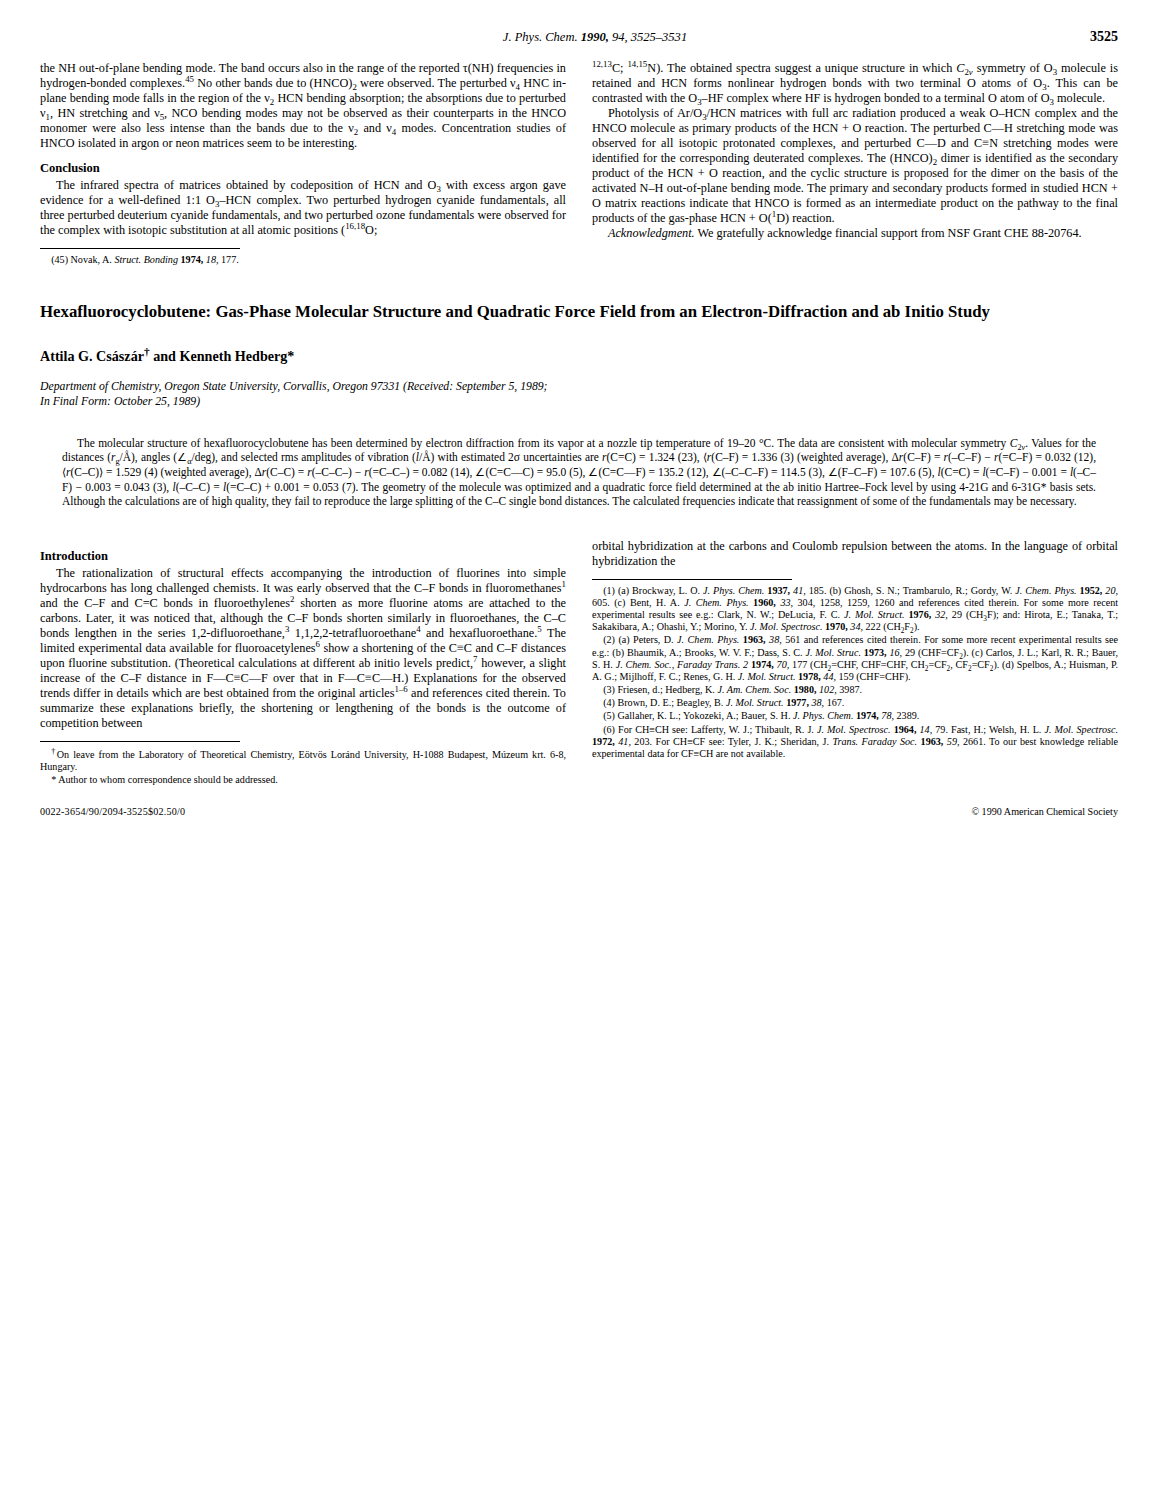J. Phys. Chem. 1990, 94, 3525–3531
3525
the NH out-of-plane bending mode. The band occurs also in the range of the reported τ(NH) frequencies in hydrogen-bonded complexes.45 No other bands due to (HNCO)2 were observed. The perturbed ν4 HNC in-plane bending mode falls in the region of the ν2 HCN bending absorption; the absorptions due to perturbed ν1, HN stretching and ν5, NCO bending modes may not be observed as their counterparts in the HNCO monomer were also less intense than the bands due to the ν2 and ν4 modes. Concentration studies of HNCO isolated in argon or neon matrices seem to be interesting.
Conclusion
The infrared spectra of matrices obtained by codeposition of HCN and O3 with excess argon gave evidence for a well-defined 1:1 O3–HCN complex. Two perturbed hydrogen cyanide fundamentals, all three perturbed deuterium cyanide fundamentals, and two perturbed ozone fundamentals were observed for the complex with isotopic substitution at all atomic positions (16,18O;
(45) Novak, A. Struct. Bonding 1974, 18, 177.
12,13C; 14,15N). The obtained spectra suggest a unique structure in which C2v symmetry of O3 molecule is retained and HCN forms nonlinear hydrogen bonds with two terminal O atoms of O3. This can be contrasted with the O3–HF complex where HF is hydrogen bonded to a terminal O atom of O3 molecule.
Photolysis of Ar/O3/HCN matrices with full arc radiation produced a weak O–HCN complex and the HNCO molecule as primary products of the HCN + O reaction. The perturbed C—H stretching mode was observed for all isotopic protonated complexes, and perturbed C—D and C≡N stretching modes were identified for the corresponding deuterated complexes. The (HNCO)2 dimer is identified as the secondary product of the HCN + O reaction, and the cyclic structure is proposed for the dimer on the basis of the activated N–H out-of-plane bending mode. The primary and secondary products formed in studied HCN + O matrix reactions indicate that HNCO is formed as an intermediate product on the pathway to the final products of the gas-phase HCN + O(1D) reaction.
Acknowledgment. We gratefully acknowledge financial support from NSF Grant CHE 88-20764.
Hexafluorocyclobutene: Gas-Phase Molecular Structure and Quadratic Force Field from an Electron-Diffraction and ab Initio Study
Attila G. Császár† and Kenneth Hedberg*
Department of Chemistry, Oregon State University, Corvallis, Oregon 97331 (Received: September 5, 1989;
In Final Form: October 25, 1989)
The molecular structure of hexafluorocyclobutene has been determined by electron diffraction from its vapor at a nozzle tip temperature of 19–20 °C. The data are consistent with molecular symmetry C2v. Values for the distances (rg/Å), angles (∠α/deg), and selected rms amplitudes of vibration (l/Å) with estimated 2σ uncertainties are r(C=C) = 1.324 (23), ⟨r(C–F) = 1.336 (3) (weighted average), Δr(C–F) = r(–C–F) − r(=C–F) = 0.032 (12), ⟨r(C–C)⟩ = 1.529 (4) (weighted average), Δr(C–C) = r(–C–C–) − r(=C–C–) = 0.082 (14), ∠(C=C—C) = 95.0 (5), ∠(C=C—F) = 135.2 (12), ∠(–C–C–F) = 114.5 (3), ∠(F–C–F) = 107.6 (5), l(C=C) = l(=C–F) − 0.001 = l(–C–F) − 0.003 = 0.043 (3), l(–C–C) = l(=C–C) + 0.001 = 0.053 (7). The geometry of the molecule was optimized and a quadratic force field determined at the ab initio Hartree–Fock level by using 4-21G and 6-31G* basis sets. Although the calculations are of high quality, they fail to reproduce the large splitting of the C–C single bond distances. The calculated frequencies indicate that reassignment of some of the fundamentals may be necessary.
Introduction
The rationalization of structural effects accompanying the introduction of fluorines into simple hydrocarbons has long challenged chemists. It was early observed that the C–F bonds in fluoromethanes1 and the C–F and C=C bonds in fluoroethylenes2 shorten as more fluorine atoms are attached to the carbons. Later, it was noticed that, although the C–F bonds shorten similarly in fluoroethanes, the C–C bonds lengthen in the series 1,2-difluoroethane,3 1,1,2,2-tetrafluoroethane4 and hexafluoroethane.5 The limited experimental data available for fluoroacetylenes6 show a shortening of the C≡C and C–F distances upon fluorine substitution. (Theoretical calculations at different ab initio levels predict,7 however, a slight increase of the C–F distance in F—C≡C—F over that in F—C≡C—H.) Explanations for the observed trends differ in details which are best obtained from the original articles1–6 and references cited therein. To summarize these explanations briefly, the shortening or lengthening of the bonds is the outcome of competition between
†On leave from the Laboratory of Theoretical Chemistry, Eötvös Loránd University, H-1088 Budapest, Múzeum krt. 6-8, Hungary.
* Author to whom correspondence should be addressed.
orbital hybridization at the carbons and Coulomb repulsion between the atoms. In the language of orbital hybridization the
(1) (a) Brockway, L. O. J. Phys. Chem. 1937, 41, 185. (b) Ghosh, S. N.; Trambarulo, R.; Gordy, W. J. Chem. Phys. 1952, 20, 605. (c) Bent, H. A. J. Chem. Phys. 1960, 33, 304, 1258, 1259, 1260 and references cited therein. For some more recent experimental results see e.g.: Clark, N. W.; DeLucia, F. C. J. Mol. Struct. 1976, 32, 29 (CH3F); and: Hirota, E.; Tanaka, T.; Sakakibara, A.; Ohashi, Y.; Morino, Y. J. Mol. Spectrosc. 1970, 34, 222 (CH2F2).
(2) (a) Peters, D. J. Chem. Phys. 1963, 38, 561 and references cited therein. For some more recent experimental results see e.g.: (b) Bhaumik, A.; Brooks, W. V. F.; Dass, S. C. J. Mol. Struc. 1973, 16, 29 (CHF=CF2). (c) Carlos, J. L.; Karl, R. R.; Bauer, S. H. J. Chem. Soc., Faraday Trans. 2 1974, 70, 177 (CH2=CHF, CHF=CHF, CH2=CF2, CF2=CF2). (d) Spelbos, A.; Huisman, P. A. G.; Mijlhoff, F. C.; Renes, G. H. J. Mol. Struct. 1978, 44, 159 (CHF=CHF).
(3) Friesen, d.; Hedberg, K. J. Am. Chem. Soc. 1980, 102, 3987.
(4) Brown, D. E.; Beagley, B. J. Mol. Struct. 1977, 38, 167.
(5) Gallaher, K. L.; Yokozeki, A.; Bauer, S. H. J. Phys. Chem. 1974, 78, 2389.
(6) For CH≡CH see: Lafferty, W. J.; Thibault, R. J. J. Mol. Spectrosc. 1964, 14, 79. Fast, H.; Welsh, H. L. J. Mol. Spectrosc. 1972, 41, 203. For CH≡CF see: Tyler, J. K.; Sheridan, J. Trans. Faraday Soc. 1963, 59, 2661. To our best knowledge reliable experimental data for CF≡CH are not available.
0022-3654/90/2094-3525$02.50/0
© 1990 American Chemical Society